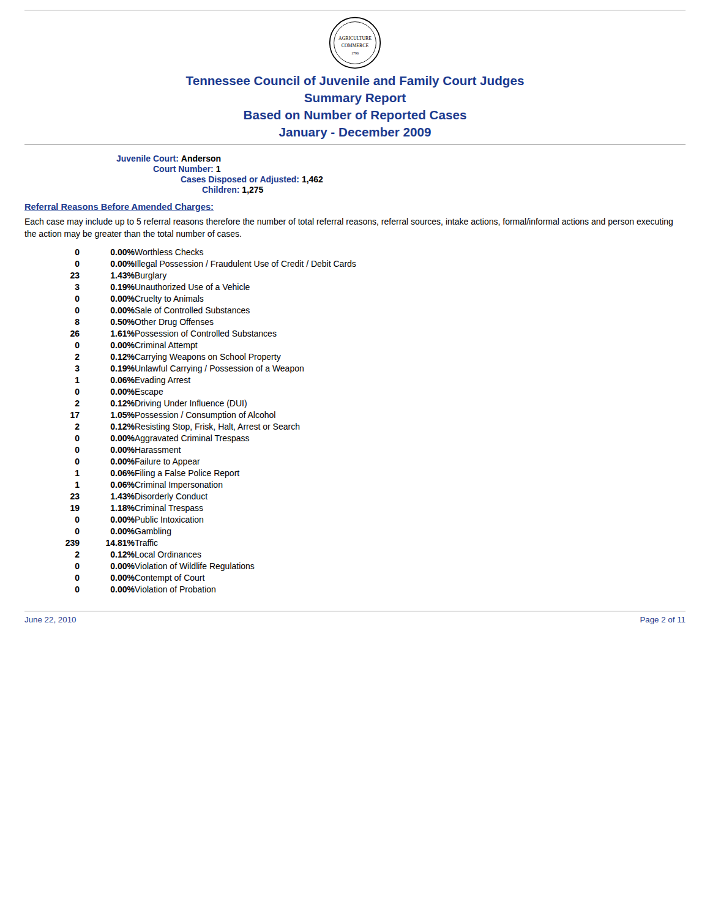Tennessee Council of Juvenile and Family Court Judges
Summary Report
Based on Number of Reported Cases
January - December 2009
Juvenile Court: Anderson
Court Number: 1
Cases Disposed or Adjusted: 1,462
Children: 1,275
Referral Reasons Before Amended Charges:
Each case may include up to 5 referral reasons therefore the number of total referral reasons, referral sources, intake actions, formal/informal actions and person executing the action may be greater than the total number of cases.
| 0 | 0.00% | Worthless Checks |
| 0 | 0.00% | Illegal Possession / Fraudulent Use of Credit / Debit Cards |
| 23 | 1.43% | Burglary |
| 3 | 0.19% | Unauthorized Use of a Vehicle |
| 0 | 0.00% | Cruelty to Animals |
| 0 | 0.00% | Sale of Controlled Substances |
| 8 | 0.50% | Other Drug Offenses |
| 26 | 1.61% | Possession of Controlled Substances |
| 0 | 0.00% | Criminal Attempt |
| 2 | 0.12% | Carrying Weapons on School Property |
| 3 | 0.19% | Unlawful Carrying / Possession of a Weapon |
| 1 | 0.06% | Evading Arrest |
| 0 | 0.00% | Escape |
| 2 | 0.12% | Driving Under Influence (DUI) |
| 17 | 1.05% | Possession / Consumption of Alcohol |
| 2 | 0.12% | Resisting Stop, Frisk, Halt, Arrest or Search |
| 0 | 0.00% | Aggravated Criminal Trespass |
| 0 | 0.00% | Harassment |
| 0 | 0.00% | Failure to Appear |
| 1 | 0.06% | Filing a False Police Report |
| 1 | 0.06% | Criminal Impersonation |
| 23 | 1.43% | Disorderly Conduct |
| 19 | 1.18% | Criminal Trespass |
| 0 | 0.00% | Public Intoxication |
| 0 | 0.00% | Gambling |
| 239 | 14.81% | Traffic |
| 2 | 0.12% | Local Ordinances |
| 0 | 0.00% | Violation of Wildlife Regulations |
| 0 | 0.00% | Contempt of Court |
| 0 | 0.00% | Violation of Probation |
June 22, 2010
Page 2 of 11